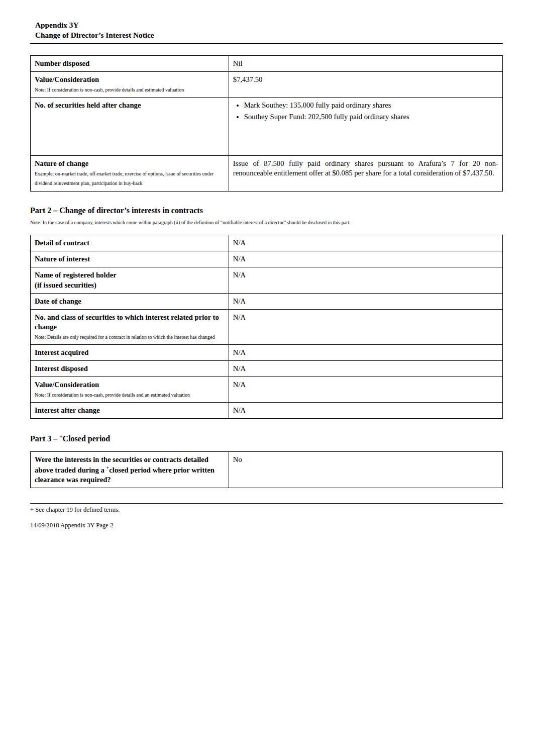Appendix 3Y
Change of Director’s Interest Notice
| Number disposed | Nil |
| Value/Consideration Note: If consideration is non-cash, provide details and estimated valuation | $7,437.50 |
| No. of securities held after change | Mark Southey: 135,000 fully paid ordinary shares Southey Super Fund: 202,500 fully paid ordinary shares |
| Nature of change Example: on-market trade, off-market trade, exercise of options, issue of securities under dividend reinvestment plan, participation in buy-back | Issue of 87,500 fully paid ordinary shares pursuant to Arafura’s 7 for 20 non-renounceable entitlement offer at $0.085 per share for a total consideration of $7,437.50. |
Part 2 – Change of director’s interests in contracts
Note: In the case of a company, interests which come within paragraph (ii) of the definition of “notifiable interest of a director” should be disclosed in this part.
| Detail of contract | N/A |
| Nature of interest | N/A |
| Name of registered holder (if issued securities) | N/A |
| Date of change | N/A |
| No. and class of securities to which interest related prior to change Note: Details are only required for a contract in relation to which the interest has changed | N/A |
| Interest acquired | N/A |
| Interest disposed | N/A |
| Value/Consideration Note: If consideration is non-cash, provide details and an estimated valuation | N/A |
| Interest after change | N/A |
Part 3 – +Closed period
| Were the interests in the securities or contracts detailed above traded during a + closed period where prior written clearance was required? | No |
+ See chapter 19 for defined terms.
14/09/2018 Appendix 3Y Page 2